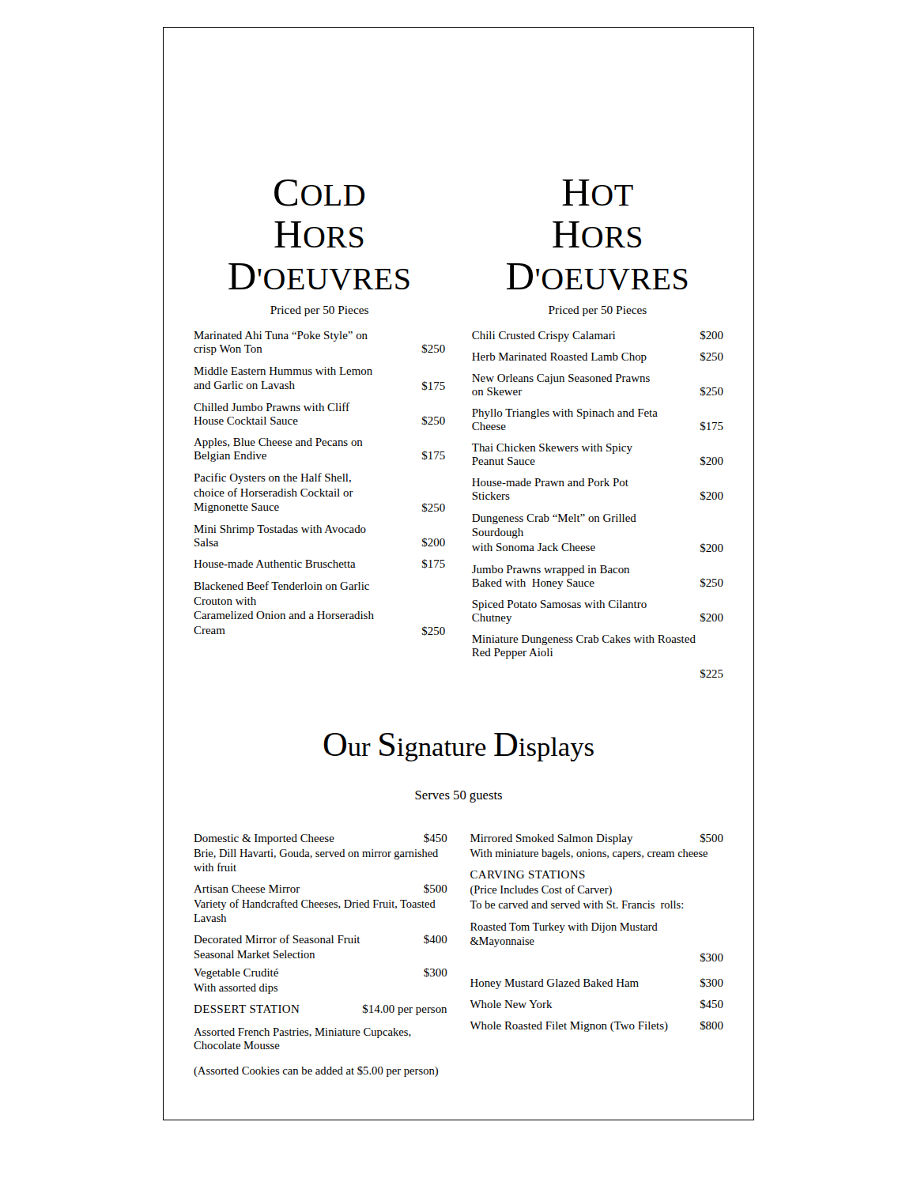COLD
HORS D'OEUVRES
Priced per 50 Pieces
| Marinated Ahi Tuna “Poke Style” on crisp Won Ton | $250 |
| Middle Eastern Hummus with Lemon and Garlic on Lavash | $175 |
| Chilled Jumbo Prawns with Cliff House Cocktail Sauce | $250 |
| Apples, Blue Cheese and Pecans on Belgian Endive | $175 |
| Pacific Oysters on the Half Shell, choice of Horseradish Cocktail or Mignonette Sauce | $250 |
| Mini Shrimp Tostadas with Avocado Salsa | $200 |
| House-made Authentic Bruschetta | $175 |
| Blackened Beef Tenderloin on Garlic Crouton with Caramelized Onion and a Horseradish Cream | $250 |
HOT
HORS D'OEUVRES
Priced per 50 Pieces
| Chili Crusted Crispy Calamari | $200 |
| Herb Marinated Roasted Lamb Chop | $250 |
| New Orleans Cajun Seasoned Prawns on Skewer | $250 |
| Phyllo Triangles with Spinach and Feta Cheese | $175 |
| Thai Chicken Skewers with Spicy Peanut Sauce | $200 |
| House-made Prawn and Pork Pot Stickers | $200 |
| Dungeness Crab “Melt” on Grilled Sourdough with Sonoma Jack Cheese | $200 |
| Jumbo Prawns wrapped in Bacon Baked with Honey Sauce | $250 |
| Spiced Potato Samosas with Cilantro Chutney | $200 |
| Miniature Dungeness Crab Cakes with Roasted Red Pepper Aioli |
| | $225 |
Our Signature Displays
Serves 50 guests
Domestic & Imported Cheese $450
Brie, Dill Havarti, Gouda, served on mirror garnished with fruit
Artisan Cheese Mirror $500
Variety of Handcrafted Cheeses, Dried Fruit, Toasted Lavash
Decorated Mirror of Seasonal Fruit $400
Seasonal Market Selection
Vegetable Crudité $300
With assorted dips
DESSERT STATION $14.00 per person
Assorted French Pastries, Miniature Cupcakes, Chocolate Mousse
(Assorted Cookies can be added at $5.00 per person)
Mirrored Smoked Salmon Display $500
With miniature bagels, onions, capers, cream cheese
CARVING STATIONS
(Price Includes Cost of Carver)
To be carved and served with St. Francis rolls:
Roasted Tom Turkey with Dijon Mustard &Mayonnaise
$300
Honey Mustard Glazed Baked Ham $300
Whole New York $450
Whole Roasted Filet Mignon (Two Filets) $800